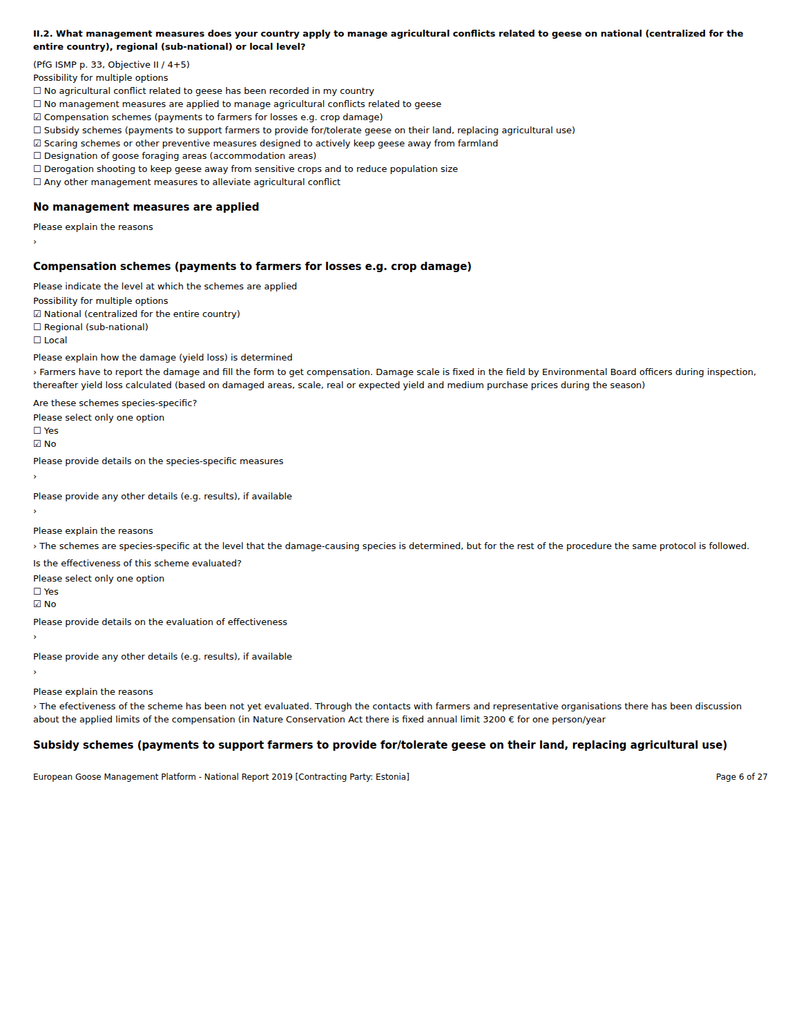II.2. What management measures does your country apply to manage agricultural conflicts related to geese on national (centralized for the entire country), regional (sub-national) or local level?
(PfG ISMP p. 33, Objective II / 4+5)
Possibility for multiple options
☐ No agricultural conflict related to geese has been recorded in my country
☐ No management measures are applied to manage agricultural conflicts related to geese
☑ Compensation schemes (payments to farmers for losses e.g. crop damage)
☐ Subsidy schemes (payments to support farmers to provide for/tolerate geese on their land, replacing agricultural use)
☑ Scaring schemes or other preventive measures designed to actively keep geese away from farmland
☐ Designation of goose foraging areas (accommodation areas)
☐ Derogation shooting to keep geese away from sensitive crops and to reduce population size
☐ Any other management measures to alleviate agricultural conflict
No management measures are applied
Please explain the reasons
›
Compensation schemes (payments to farmers for losses e.g. crop damage)
Please indicate the level at which the schemes are applied
Possibility for multiple options
☑ National (centralized for the entire country)
☐ Regional (sub-national)
☐ Local
Please explain how the damage (yield loss) is determined
› Farmers have to report the damage and fill the form to get compensation. Damage scale is fixed in the field by Environmental Board officers during inspection, thereafter yield loss calculated (based on damaged areas, scale, real or expected yield and medium purchase prices during the season)
Are these schemes species-specific?
Please select only one option
☐ Yes
☑ No
Please provide details on the species-specific measures
›
Please provide any other details (e.g. results), if available
›
Please explain the reasons
› The schemes are species-specific at the level that the damage-causing species is determined, but for the rest of the procedure the same protocol is followed.
Is the effectiveness of this scheme evaluated?
Please select only one option
☐ Yes
☑ No
Please provide details on the evaluation of effectiveness
›
Please provide any other details (e.g. results), if available
›
Please explain the reasons
› The efectiveness of the scheme has been not yet evaluated. Through the contacts with farmers and representative organisations there has been discussion about the applied limits of the compensation (in Nature Conservation Act there is fixed annual limit 3200 € for one person/year
Subsidy schemes (payments to support farmers to provide for/tolerate geese on their land, replacing agricultural use)
European Goose Management Platform - National Report 2019 [Contracting Party: Estonia] Page 6 of 27